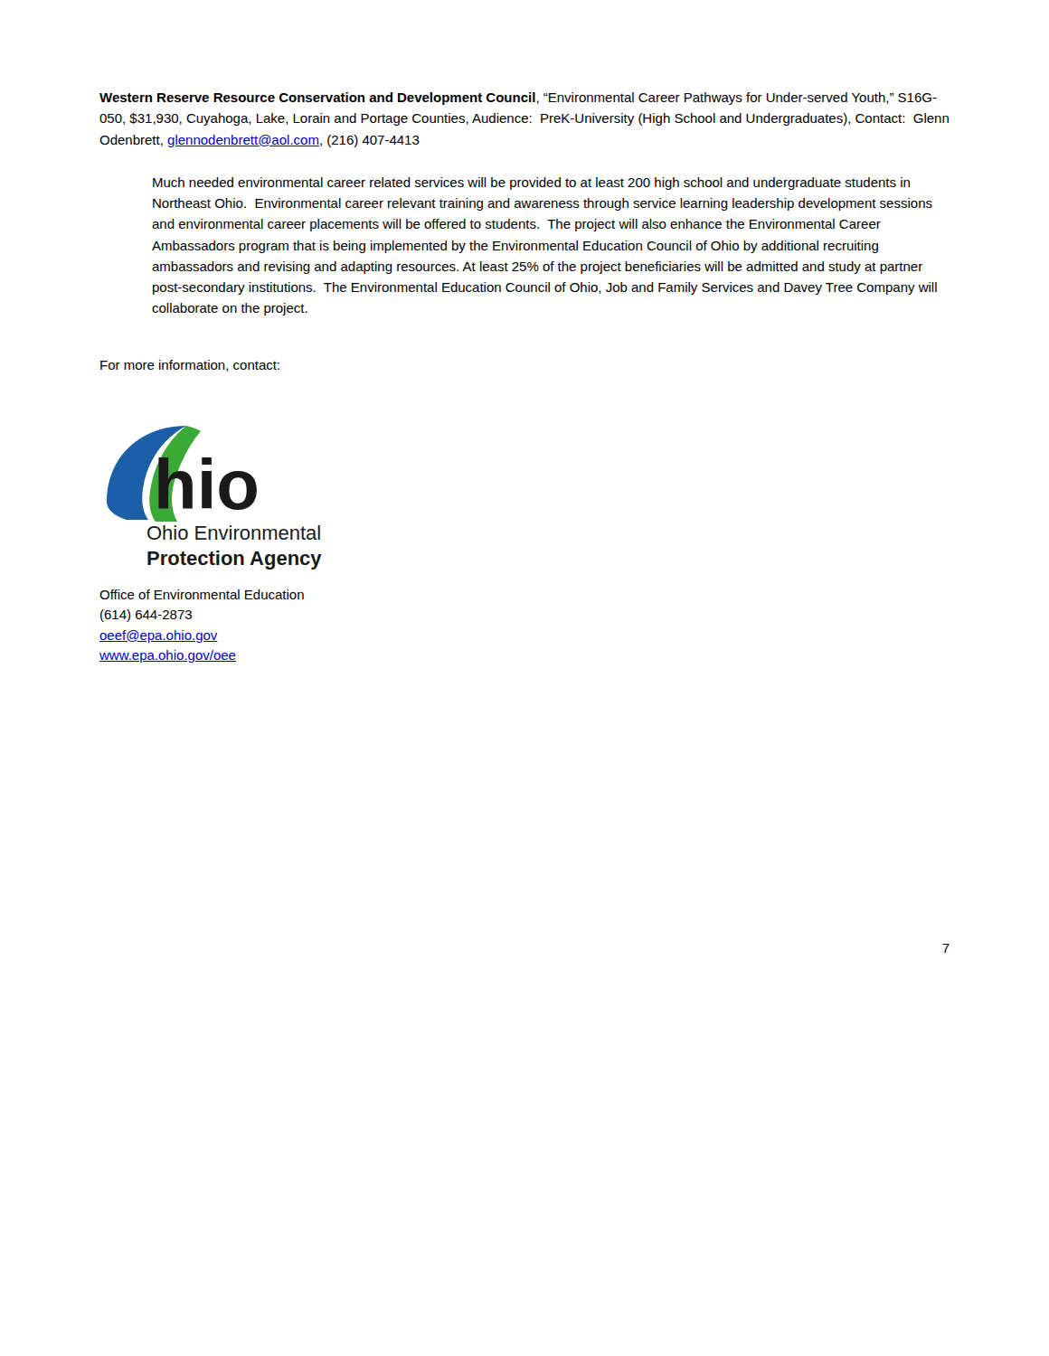Western Reserve Resource Conservation and Development Council, “Environmental Career Pathways for Under-served Youth,” S16G-050, $31,930, Cuyahoga, Lake, Lorain and Portage Counties, Audience: PreK-University (High School and Undergraduates), Contact: Glenn Odenbrett, glennodenbrett@aol.com, (216) 407-4413
Much needed environmental career related services will be provided to at least 200 high school and undergraduate students in Northeast Ohio. Environmental career relevant training and awareness through service learning leadership development sessions and environmental career placements will be offered to students. The project will also enhance the Environmental Career Ambassadors program that is being implemented by the Environmental Education Council of Ohio by additional recruiting ambassadors and revising and adapting resources. At least 25% of the project beneficiaries will be admitted and study at partner post-secondary institutions. The Environmental Education Council of Ohio, Job and Family Services and Davey Tree Company will collaborate on the project.
For more information, contact:
hio Ohio Environmental Protection Agency
Office of Environmental Education
(614) 644-2873
oeef@epa.ohio.gov
www.epa.ohio.gov/oee
7